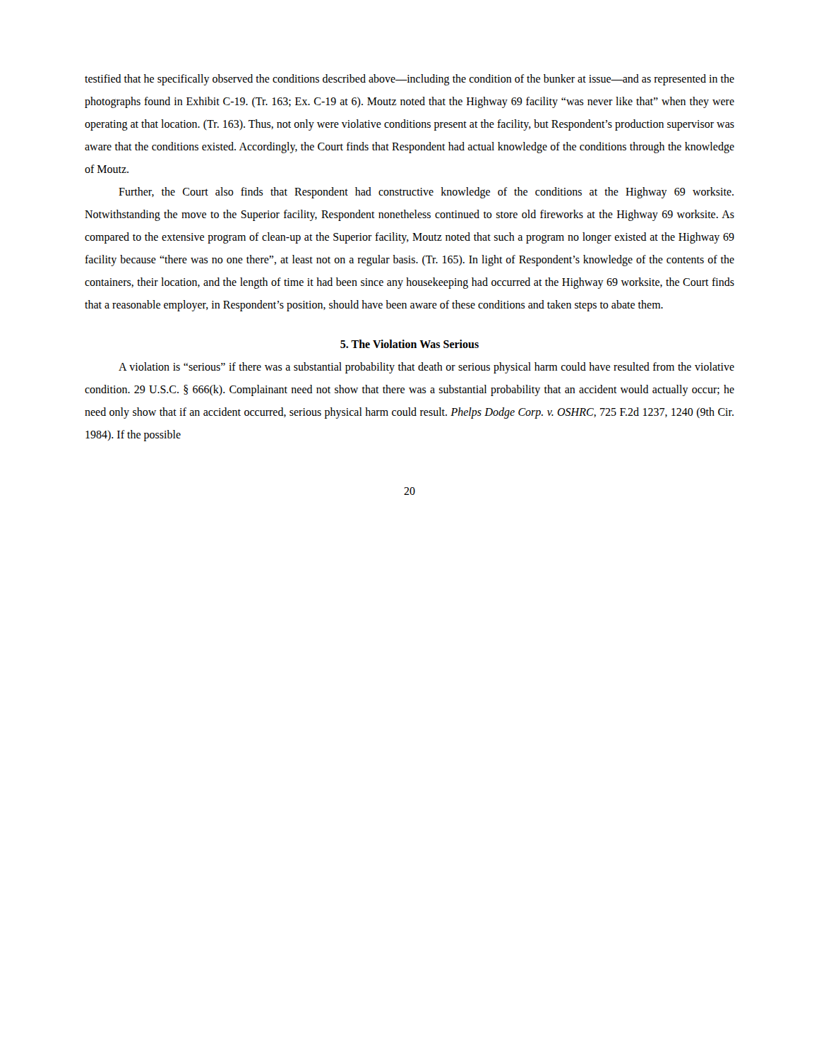testified that he specifically observed the conditions described above—including the condition of the bunker at issue—and as represented in the photographs found in Exhibit C-19. (Tr. 163; Ex. C-19 at 6). Moutz noted that the Highway 69 facility “was never like that” when they were operating at that location. (Tr. 163). Thus, not only were violative conditions present at the facility, but Respondent’s production supervisor was aware that the conditions existed. Accordingly, the Court finds that Respondent had actual knowledge of the conditions through the knowledge of Moutz.
Further, the Court also finds that Respondent had constructive knowledge of the conditions at the Highway 69 worksite. Notwithstanding the move to the Superior facility, Respondent nonetheless continued to store old fireworks at the Highway 69 worksite. As compared to the extensive program of clean-up at the Superior facility, Moutz noted that such a program no longer existed at the Highway 69 facility because “there was no one there”, at least not on a regular basis. (Tr. 165). In light of Respondent’s knowledge of the contents of the containers, their location, and the length of time it had been since any housekeeping had occurred at the Highway 69 worksite, the Court finds that a reasonable employer, in Respondent’s position, should have been aware of these conditions and taken steps to abate them.
5. The Violation Was Serious
A violation is “serious” if there was a substantial probability that death or serious physical harm could have resulted from the violative condition. 29 U.S.C. § 666(k). Complainant need not show that there was a substantial probability that an accident would actually occur; he need only show that if an accident occurred, serious physical harm could result. Phelps Dodge Corp. v. OSHRC, 725 F.2d 1237, 1240 (9th Cir. 1984). If the possible
20